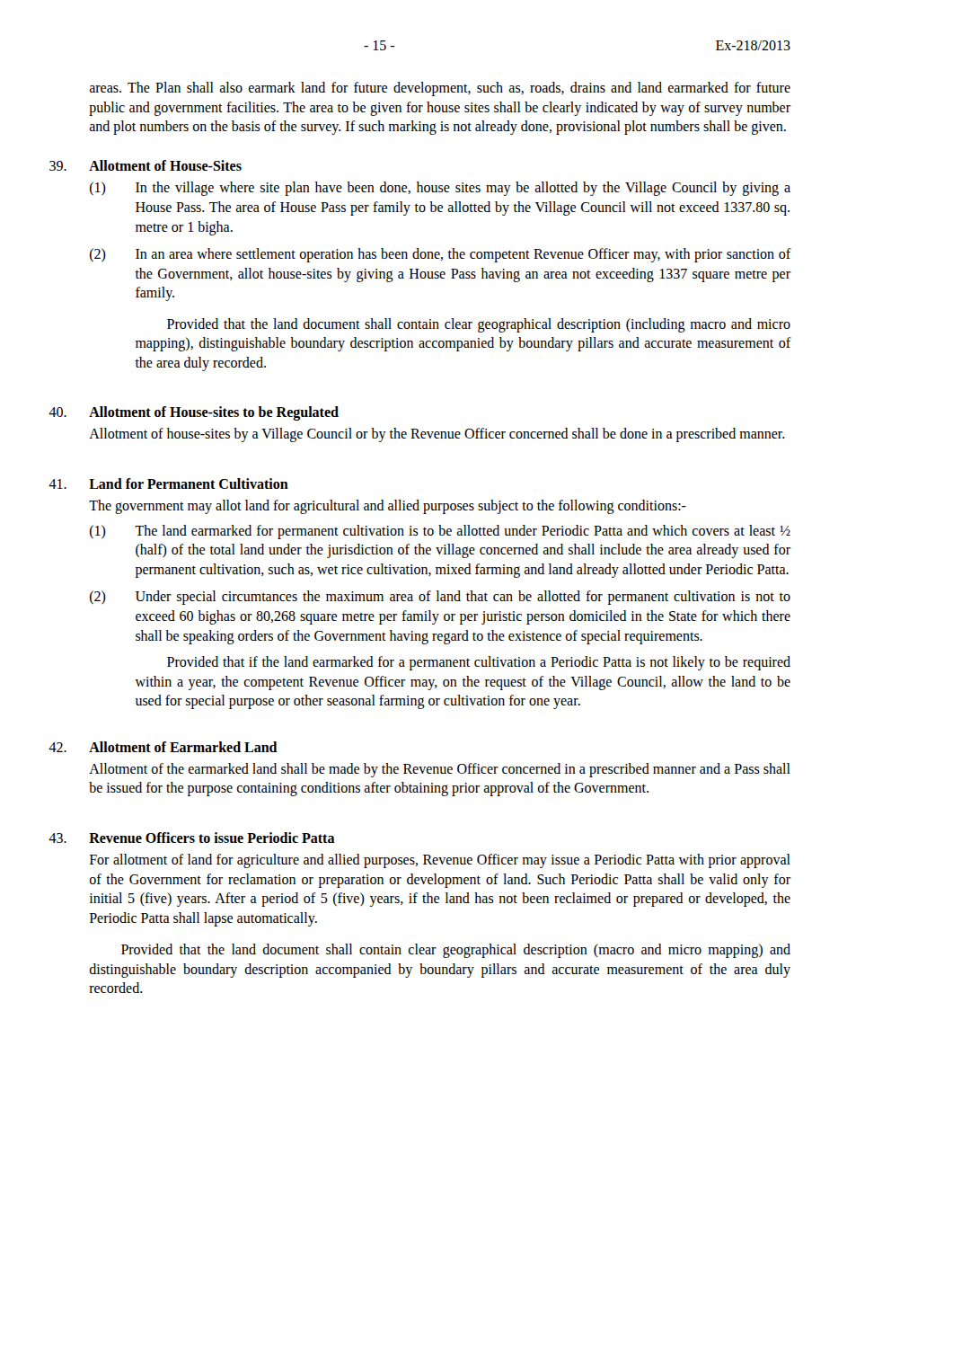- 15 - Ex-218/2013
areas. The Plan shall also earmark land for future development, such as, roads, drains and land earmarked for future public and government facilities. The area to be given for house sites shall be clearly indicated by way of survey number and plot numbers on the basis of the survey. If such marking is not already done, provisional plot numbers shall be given.
39.
Allotment of House-Sites
(1)
In the village where site plan have been done, house sites may be allotted by the Village Council by giving a House Pass. The area of House Pass per family to be allotted by the Village Council will not exceed 1337.80 sq. metre or 1 bigha.
(2)
In an area where settlement operation has been done, the competent Revenue Officer may, with prior sanction of the Government, allot house-sites by giving a House Pass having an area not exceeding 1337 square metre per family.
Provided that the land document shall contain clear geographical description (including macro and micro mapping), distinguishable boundary description accompanied by boundary pillars and accurate measurement of the area duly recorded.
40.
Allotment of House-sites to be Regulated
Allotment of house-sites by a Village Council or by the Revenue Officer concerned shall be done in a prescribed manner.
41.
Land for Permanent Cultivation
The government may allot land for agricultural and allied purposes subject to the following conditions:-
(1)
The land earmarked for permanent cultivation is to be allotted under Periodic Patta and which covers at least ½ (half) of the total land under the jurisdiction of the village concerned and shall include the area already used for permanent cultivation, such as, wet rice cultivation, mixed farming and land already allotted under Periodic Patta.
(2)
Under special circumtances the maximum area of land that can be allotted for permanent cultivation is not to exceed 60 bighas or 80,268 square metre per family or per juristic person domiciled in the State for which there shall be speaking orders of the Government having regard to the existence of special requirements.
Provided that if the land earmarked for a permanent cultivation a Periodic Patta is not likely to be required within a year, the competent Revenue Officer may, on the request of the Village Council, allow the land to be used for special purpose or other seasonal farming or cultivation for one year.
42.
Allotment of Earmarked Land
Allotment of the earmarked land shall be made by the Revenue Officer concerned in a prescribed manner and a Pass shall be issued for the purpose containing conditions after obtaining prior approval of the Government.
43.
Revenue Officers to issue Periodic Patta
For allotment of land for agriculture and allied purposes, Revenue Officer may issue a Periodic Patta with prior approval of the Government for reclamation or preparation or development of land. Such Periodic Patta shall be valid only for initial 5 (five) years. After a period of 5 (five) years, if the land has not been reclaimed or prepared or developed, the Periodic Patta shall lapse automatically.
Provided that the land document shall contain clear geographical description (macro and micro mapping) and distinguishable boundary description accompanied by boundary pillars and accurate measurement of the area duly recorded.